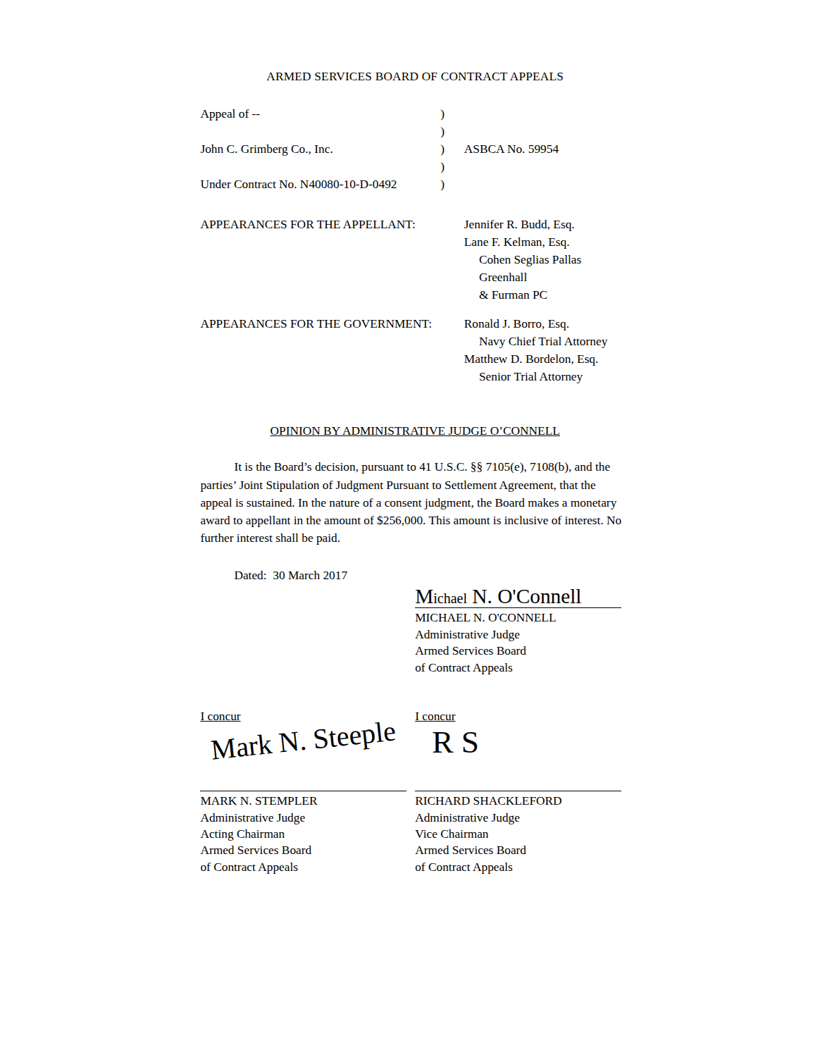ARMED SERVICES BOARD OF CONTRACT APPEALS
| Appeal of -- | ) | |
| | ) | |
| John C. Grimberg Co., Inc. | ) | ASBCA No. 59954 |
| | ) | |
| Under Contract No. N40080-10-D-0492 | ) | |
| APPEARANCES FOR THE APPELLANT: | Jennifer R. Budd, Esq. Lane F. Kelman, Esq. Cohen Seglias Pallas Greenhall & Furman PC |
| APPEARANCES FOR THE GOVERNMENT: | Ronald J. Borro, Esq. Navy Chief Trial Attorney Matthew D. Bordelon, Esq. Senior Trial Attorney |
OPINION BY ADMINISTRATIVE JUDGE O’CONNELL
It is the Board’s decision, pursuant to 41 U.S.C. §§ 7105(e), 7108(b), and the parties’ Joint Stipulation of Judgment Pursuant to Settlement Agreement, that the appeal is sustained. In the nature of a consent judgment, the Board makes a monetary award to appellant in the amount of $256,000. This amount is inclusive of interest. No further interest shall be paid.
Dated: 30 March 2017
| | M ichael N. O'Connell MICHAEL N. O'CONNELL Administrative Judge Armed Services Board of Contract Appeals |
| I concur | I concur |
| Mark N. Steeple MARK N. STEMPLER Administrative Judge Acting Chairman Armed Services Board of Contract Appeals | R S RICHARD SHACKLEFORD Administrative Judge Vice Chairman Armed Services Board of Contract Appeals |